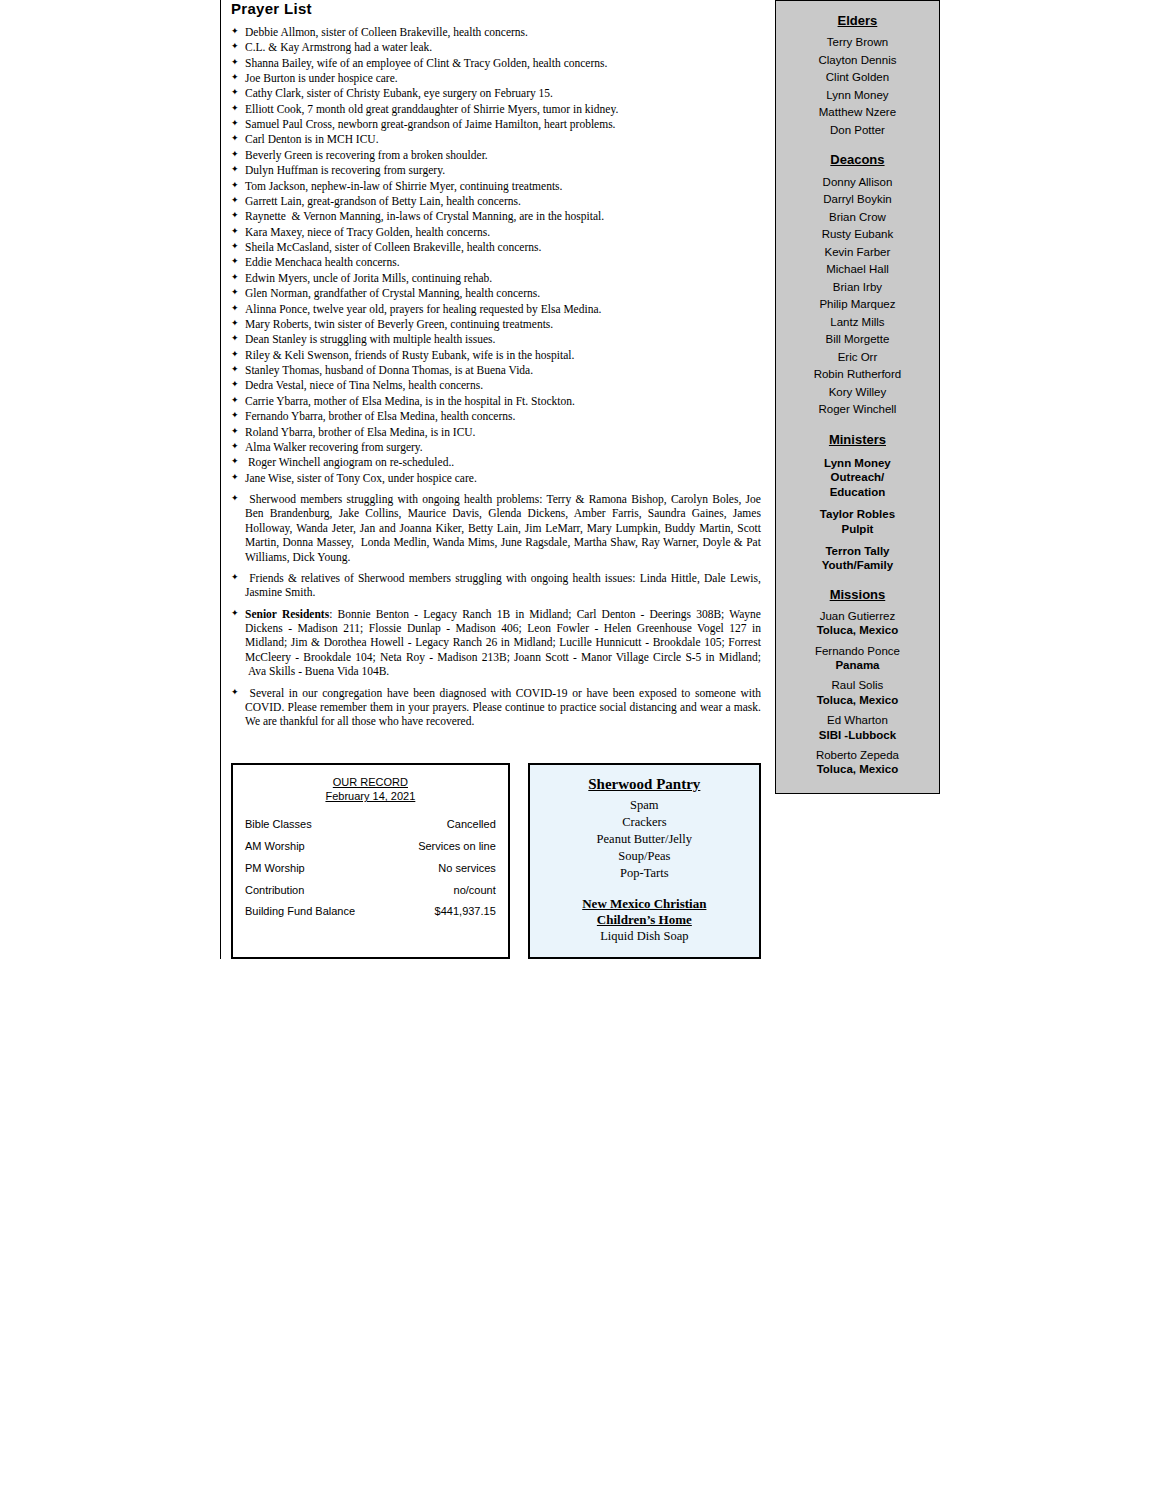Prayer List
Debbie Allmon, sister of Colleen Brakeville, health concerns.
C.L. & Kay Armstrong had a water leak.
Shanna Bailey, wife of an employee of Clint & Tracy Golden, health concerns.
Joe Burton is under hospice care.
Cathy Clark, sister of Christy Eubank, eye surgery on February 15.
Elliott Cook, 7 month old great granddaughter of Shirrie Myers, tumor in kidney.
Samuel Paul Cross, newborn great-grandson of Jaime Hamilton, heart problems.
Carl Denton is in MCH ICU.
Beverly Green is recovering from a broken shoulder.
Dulyn Huffman is recovering from surgery.
Tom Jackson, nephew-in-law of Shirrie Myer, continuing treatments.
Garrett Lain, great-grandson of Betty Lain, health concerns.
Raynette & Vernon Manning, in-laws of Crystal Manning, are in the hospital.
Kara Maxey, niece of Tracy Golden, health concerns.
Sheila McCasland, sister of Colleen Brakeville, health concerns.
Eddie Menchaca health concerns.
Edwin Myers, uncle of Jorita Mills, continuing rehab.
Glen Norman, grandfather of Crystal Manning, health concerns.
Alinna Ponce, twelve year old, prayers for healing requested by Elsa Medina.
Mary Roberts, twin sister of Beverly Green, continuing treatments.
Dean Stanley is struggling with multiple health issues.
Riley & Keli Swenson, friends of Rusty Eubank, wife is in the hospital.
Stanley Thomas, husband of Donna Thomas, is at Buena Vida.
Dedra Vestal, niece of Tina Nelms, health concerns.
Carrie Ybarra, mother of Elsa Medina, is in the hospital in Ft. Stockton.
Fernando Ybarra, brother of Elsa Medina, health concerns.
Roland Ybarra, brother of Elsa Medina, is in ICU.
Alma Walker recovering from surgery.
Roger Winchell angiogram on re-scheduled..
Jane Wise, sister of Tony Cox, under hospice care.
Sherwood members struggling with ongoing health problems: Terry & Ramona Bishop, Carolyn Boles, Joe Ben Brandenburg, Jake Collins, Maurice Davis, Glenda Dickens, Amber Farris, Saundra Gaines, James Holloway, Wanda Jeter, Jan and Joanna Kiker, Betty Lain, Jim LeMarr, Mary Lumpkin, Buddy Martin, Scott Martin, Donna Massey, Londa Medlin, Wanda Mims, June Ragsdale, Martha Shaw, Ray Warner, Doyle & Pat Williams, Dick Young.
Friends & relatives of Sherwood members struggling with ongoing health issues: Linda Hittle, Dale Lewis, Jasmine Smith.
Senior Residents: Bonnie Benton - Legacy Ranch 1B in Midland; Carl Denton - Deerings 308B; Wayne Dickens - Madison 211; Flossie Dunlap - Madison 406; Leon Fowler - Helen Greenhouse Vogel 127 in Midland; Jim & Dorothea Howell - Legacy Ranch 26 in Midland; Lucille Hunnicutt - Brookdale 105; Forrest McCleery - Brookdale 104; Neta Roy - Madison 213B; Joann Scott - Manor Village Circle S-5 in Midland; Ava Skills - Buena Vida 104B.
Several in our congregation have been diagnosed with COVID-19 or have been exposed to someone with COVID. Please remember them in your prayers. Please continue to practice social distancing and wear a mask. We are thankful for all those who have recovered.
OUR RECORD February 14, 2021
| Bible Classes | Cancelled |
| AM Worship | Services on line |
| PM Worship | No services |
| Contribution | no/count |
| Building Fund Balance | $441,937.15 |
Sherwood Pantry
Spam
Crackers
Peanut Butter/Jelly
Soup/Peas
Pop-Tarts
New Mexico Christian
Children’s Home
Liquid Dish Soap
Elders
Terry Brown
Clayton Dennis
Clint Golden
Lynn Money
Matthew Nzere
Don Potter
Deacons
Donny Allison
Darryl Boykin
Brian Crow
Rusty Eubank
Kevin Farber
Michael Hall
Brian Irby
Philip Marquez
Lantz Mills
Bill Morgette
Eric Orr
Robin Rutherford
Kory Willey
Roger Winchell
Ministers
Lynn Money
Outreach/
Education
Taylor Robles
Pulpit
Terron Tally
Youth/Family
Missions
Juan Gutierrez
Toluca, Mexico
Fernando Ponce
Panama
Raul Solis
Toluca, Mexico
Ed Wharton
SIBI -Lubbock
Roberto Zepeda
Toluca, Mexico